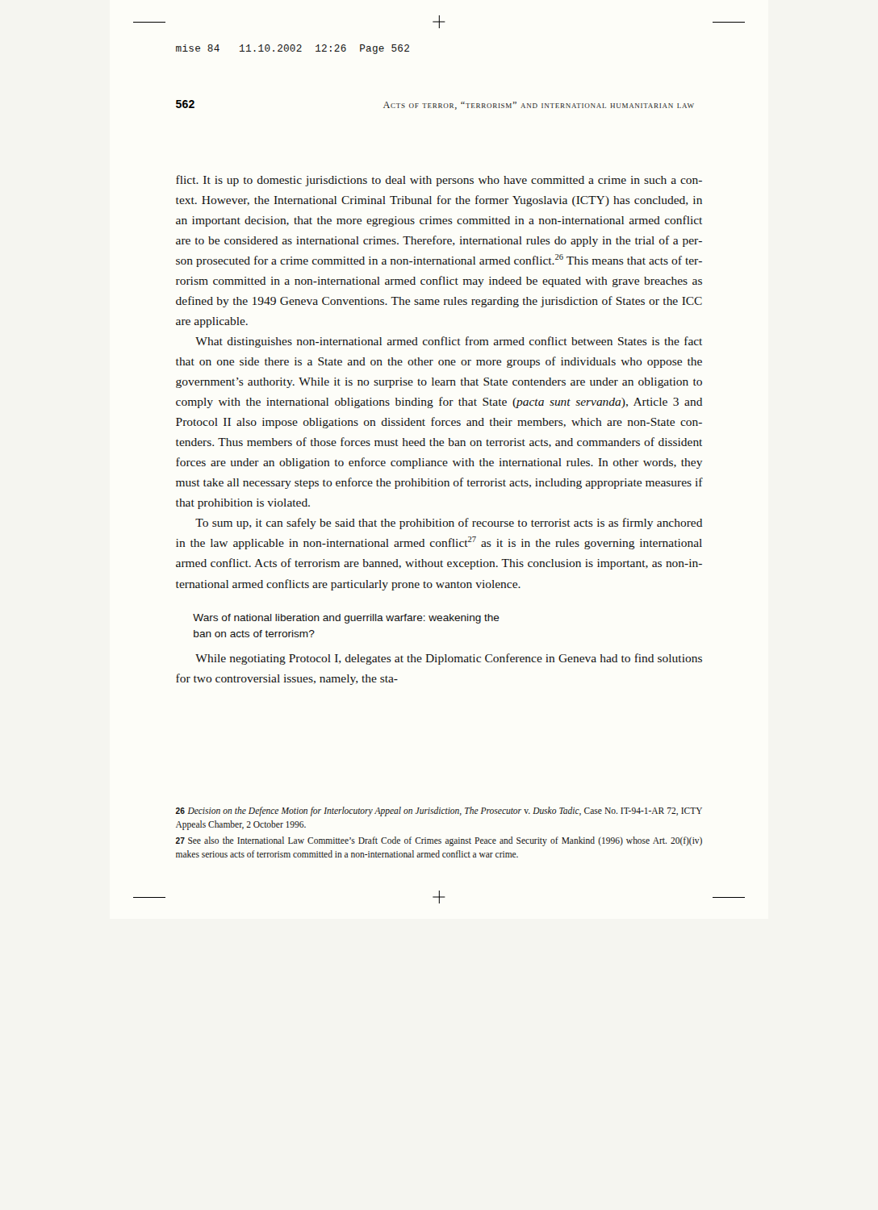mise 84 11.10.2002 12:26 Page 562
562 Acts of terror, “terrorism” and international humanitarian law
flict. It is up to domestic jurisdictions to deal with persons who have committed a crime in such a context. However, the International Criminal Tribunal for the former Yugoslavia (ICTY) has concluded, in an important decision, that the more egregious crimes committed in a non-international armed conflict are to be considered as international crimes. Therefore, international rules do apply in the trial of a person prosecuted for a crime committed in a non-international armed conflict.26 This means that acts of terrorism committed in a non-international armed conflict may indeed be equated with grave breaches as defined by the 1949 Geneva Conventions. The same rules regarding the jurisdiction of States or the ICC are applicable.
What distinguishes non-international armed conflict from armed conflict between States is the fact that on one side there is a State and on the other one or more groups of individuals who oppose the government’s authority. While it is no surprise to learn that State contenders are under an obligation to comply with the international obligations binding for that State (pacta sunt servanda), Article 3 and Protocol II also impose obligations on dissident forces and their members, which are non-State contenders. Thus members of those forces must heed the ban on terrorist acts, and commanders of dissident forces are under an obligation to enforce compliance with the international rules. In other words, they must take all necessary steps to enforce the prohibition of terrorist acts, including appropriate measures if that prohibition is violated.
To sum up, it can safely be said that the prohibition of recourse to terrorist acts is as firmly anchored in the law applicable in non-international armed conflict27 as it is in the rules governing international armed conflict. Acts of terrorism are banned, without exception. This conclusion is important, as non-international armed conflicts are particularly prone to wanton violence.
Wars of national liberation and guerrilla warfare: weakening the
ban on acts of terrorism?
While negotiating Protocol I, delegates at the Diplomatic Conference in Geneva had to find solutions for two controversial issues, namely, the sta-
26 Decision on the Defence Motion for Interlocutory Appeal on Jurisdiction, The Prosecutor v. Dusko Tadic, Case No. IT-94-1-AR 72, ICTY Appeals Chamber, 2 October 1996.
27 See also the International Law Committee’s Draft Code of Crimes against Peace and Security of Mankind (1996) whose Art. 20(f)(iv) makes serious acts of terrorism committed in a non-international armed conflict a war crime.